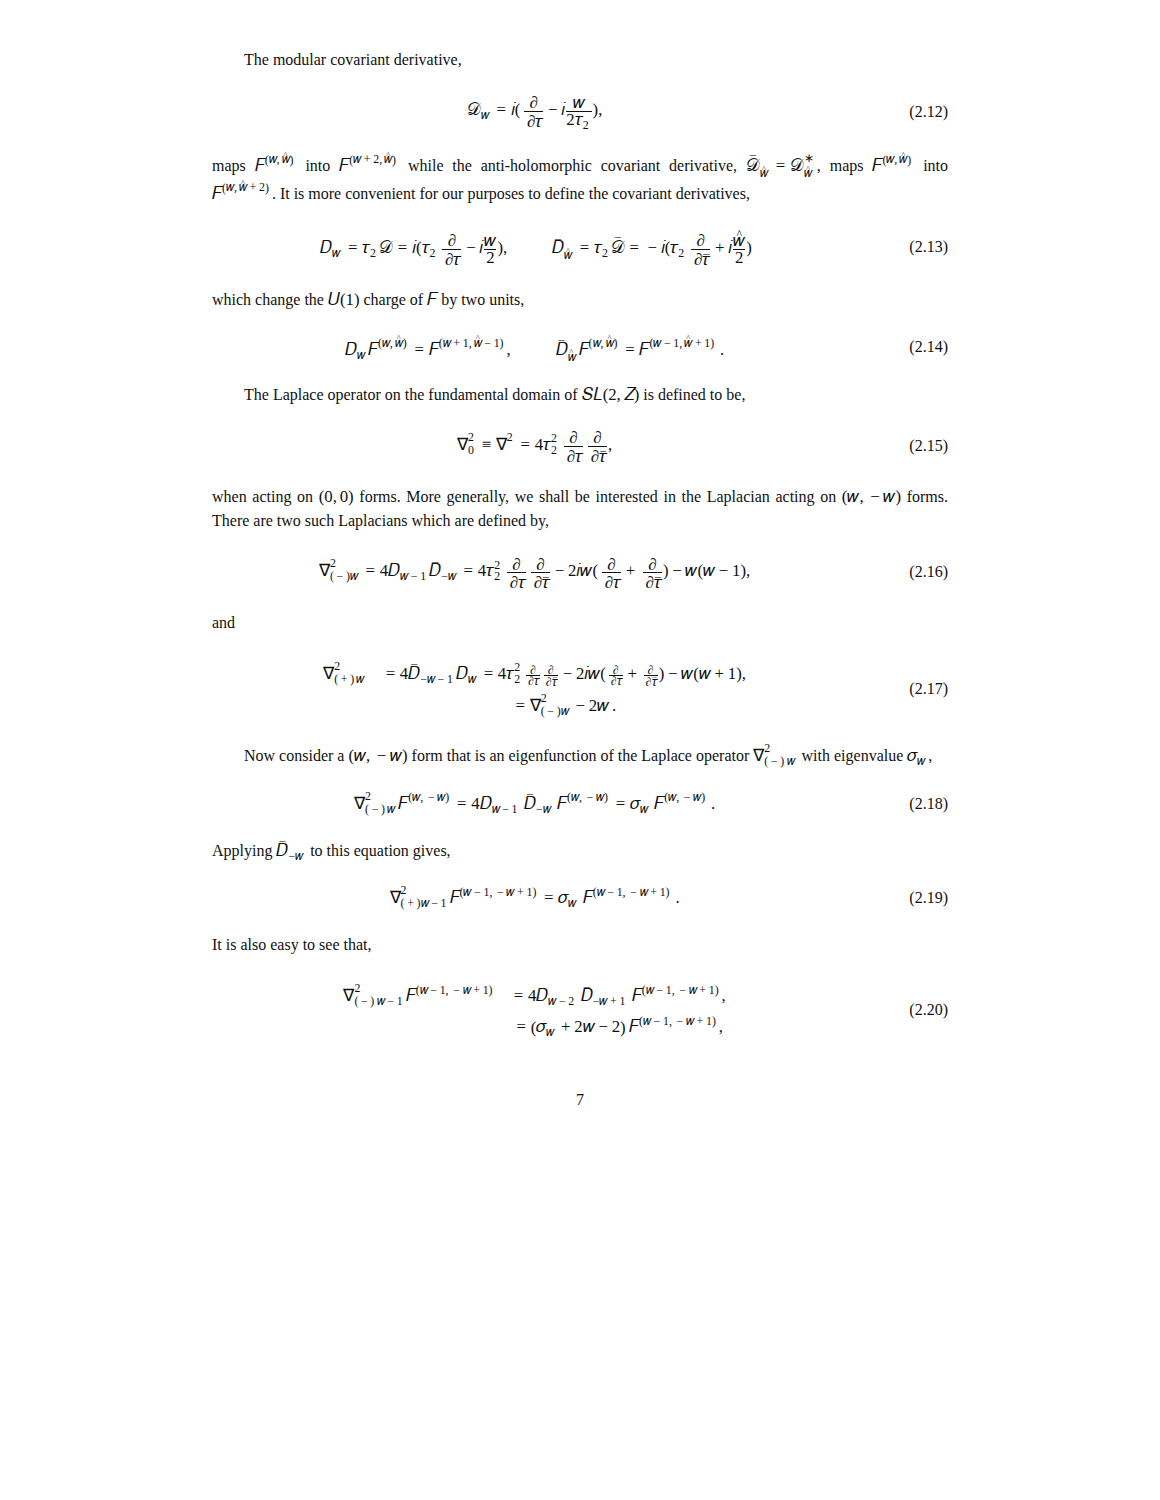The modular covariant derivative,
𝒟w = i ( ∂∂τ − i w2τ2 ) ,
(2.12)
maps F(w,w^) into F(w+2,w^) while the anti-holomorphic covariant derivative, 𝒟¯w^=𝒟w^∗, maps F(w,w^) into F(w,w^+2). It is more convenient for our purposes to define the covariant derivatives,
Dw = τ2𝒟 = i ( τ2 ∂∂τ − i w2 ) , D¯w^ = τ2𝒟¯ = −i ( τ2 ∂∂τ¯ + i w^2 )
(2.13)
which change the U(1) charge of F by two units,
Dw F(w,w^) = F(w+1,w^−1) , D¯w^ F(w,w^) = F(w−1,w^+1) .
(2.14)
The Laplace operator on the fundamental domain of SL(2,Z) is defined to be,
∇02 ≡ ∇2 = 4τ22 ∂∂τ ∂∂τ¯ ,
(2.15)
when acting on (0,0) forms. More generally, we shall be interested in the Laplacian acting on (w,−w) forms. There are two such Laplacians which are defined by,
∇(−)w2 = 4 Dw−1 D¯−w = 4τ22 ∂∂τ ∂∂τ¯ − 2iw ( ∂∂τ + ∂∂τ¯ ) − w(w−1) ,
(2.16)
and
∇(+)w2 = 4 D¯−w−1 Dw = 4τ22 ∂∂τ ∂∂τ¯ − 2iw ( ∂∂τ + ∂∂τ¯ ) − w(w+1) , = ∇(−)w2 − 2w .
(2.17)
Now consider a (w,−w) form that is an eigenfunction of the Laplace operator ∇(−)w2 with eigenvalue σw,
∇(−)w2 F(w,−w) = 4 Dw−1 D¯−w F(w,−w) = σw F(w,−w) .
(2.18)
Applying D¯−w to this equation gives,
∇(+)w−12 F(w−1,−w+1) = σw F(w−1,−w+1) .
(2.19)
It is also easy to see that,
∇(−)w−12 F(w−1,−w+1) = 4 Dw−2 D¯−w+1 F(w−1,−w+1) , = ( σw + 2w − 2 ) F(w−1,−w+1) ,
(2.20)
7